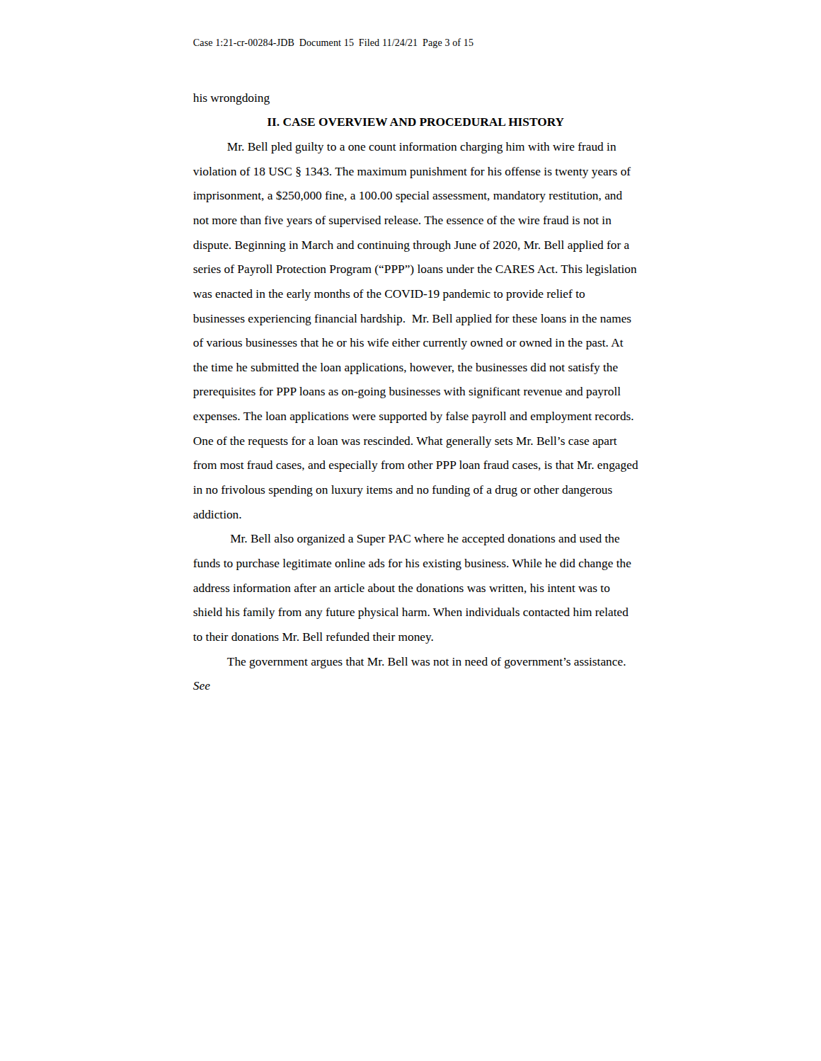Case 1:21-cr-00284-JDB Document 15 Filed 11/24/21 Page 3 of 15
his wrongdoing
II. CASE OVERVIEW AND PROCEDURAL HISTORY
Mr. Bell pled guilty to a one count information charging him with wire fraud in violation of 18 USC § 1343. The maximum punishment for his offense is twenty years of imprisonment, a $250,000 fine, a 100.00 special assessment, mandatory restitution, and not more than five years of supervised release. The essence of the wire fraud is not in dispute. Beginning in March and continuing through June of 2020, Mr. Bell applied for a series of Payroll Protection Program (“PPP”) loans under the CARES Act. This legislation was enacted in the early months of the COVID-19 pandemic to provide relief to businesses experiencing financial hardship. Mr. Bell applied for these loans in the names of various businesses that he or his wife either currently owned or owned in the past. At the time he submitted the loan applications, however, the businesses did not satisfy the prerequisites for PPP loans as on-going businesses with significant revenue and payroll expenses. The loan applications were supported by false payroll and employment records. One of the requests for a loan was rescinded. What generally sets Mr. Bell’s case apart from most fraud cases, and especially from other PPP loan fraud cases, is that Mr. engaged in no frivolous spending on luxury items and no funding of a drug or other dangerous addiction.
Mr. Bell also organized a Super PAC where he accepted donations and used the funds to purchase legitimate online ads for his existing business. While he did change the address information after an article about the donations was written, his intent was to shield his family from any future physical harm. When individuals contacted him related to their donations Mr. Bell refunded their money.
The government argues that Mr. Bell was not in need of government’s assistance. See